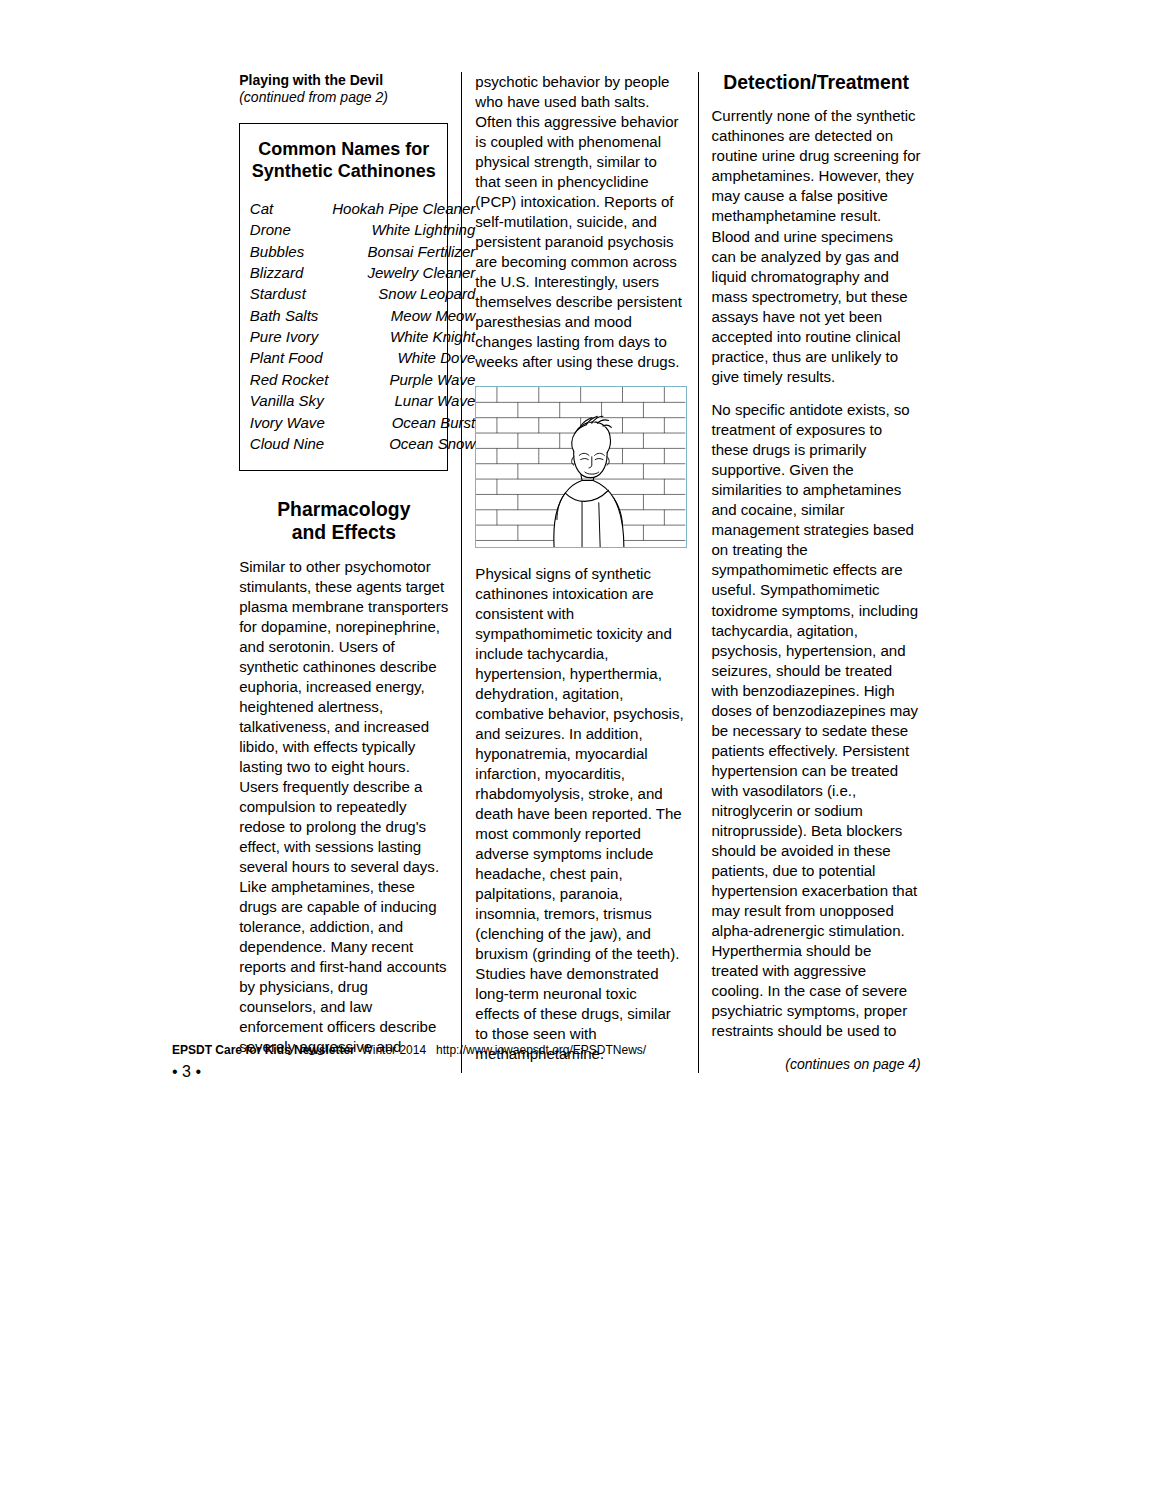Playing with the Devil
(continued from page 2)
Common Names for
Synthetic Cathinones
| Cat | Hookah Pipe Cleaner |
| Drone | White Lightning |
| Bubbles | Bonsai Fertilizer |
| Blizzard | Jewelry Cleaner |
| Stardust | Snow Leopard |
| Bath Salts | Meow Meow |
| Pure Ivory | White Knight |
| Plant Food | White Dove |
| Red Rocket | Purple Wave |
| Vanilla Sky | Lunar Wave |
| Ivory Wave | Ocean Burst |
| Cloud Nine | Ocean Snow |
Pharmacology
and Effects
Similar to other psychomotor stimulants, these agents target plasma membrane transporters for dopamine, norepinephrine, and serotonin. Users of synthetic cathinones describe euphoria, increased energy, heightened alertness, talkativeness, and increased libido, with effects typically lasting two to eight hours. Users frequently describe a compulsion to repeatedly redose to prolong the drug's effect, with sessions lasting several hours to several days. Like amphetamines, these drugs are capable of inducing tolerance, addiction, and dependence. Many recent reports and first-hand accounts by physicians, drug counselors, and law enforcement officers describe severely aggressive and psychotic behavior by people who have used bath salts. Often this aggressive behavior is coupled with phenomenal physical strength, similar to that seen in phencyclidine (PCP) intoxication. Reports of self-mutilation, suicide, and persistent paranoid psychosis are becoming common across the U.S. Interestingly, users themselves describe persistent paresthesias and mood changes lasting from days to weeks after using these drugs.
Physical signs of synthetic cathinones intoxication are consistent with sympathomimetic toxicity and include tachycardia, hypertension, hyperthermia, dehydration, agitation, combative behavior, psychosis, and seizures. In addition, hyponatremia, myocardial infarction, myocarditis, rhabdomyolysis, stroke, and death have been reported. The most commonly reported adverse symptoms include headache, chest pain, palpitations, paranoia, insomnia, tremors, trismus (clenching of the jaw), and bruxism (grinding of the teeth). Studies have demonstrated long-term neuronal toxic effects of these drugs, similar to those seen with methamphetamine.
Detection/Treatment
Currently none of the synthetic cathinones are detected on routine urine drug screening for amphetamines. However, they may cause a false positive methamphetamine result. Blood and urine specimens can be analyzed by gas and liquid chromatography and mass spectrometry, but these assays have not yet been accepted into routine clinical practice, thus are unlikely to give timely results.
No specific antidote exists, so treatment of exposures to these drugs is primarily supportive. Given the similarities to amphetamines and cocaine, similar management strategies based on treating the sympathomimetic effects are useful. Sympathomimetic toxidrome symptoms, including tachycardia, agitation, psychosis, hypertension, and seizures, should be treated with benzodiazepines. High doses of benzodiazepines may be necessary to sedate these patients effectively. Persistent hypertension can be treated with vasodilators (i.e., nitroglycerin or sodium nitroprusside). Beta blockers should be avoided in these patients, due to potential hypertension exacerbation that may result from unopposed alpha-adrenergic stimulation. Hyperthermia should be treated with aggressive cooling. In the case of severe psychiatric symptoms, proper restraints should be used to
(continues on page 4)
EPSDT Care for Kids Newsletter Winter 2014 http://www.iowaepsdt.org/EPSDTNews/
• 3 •